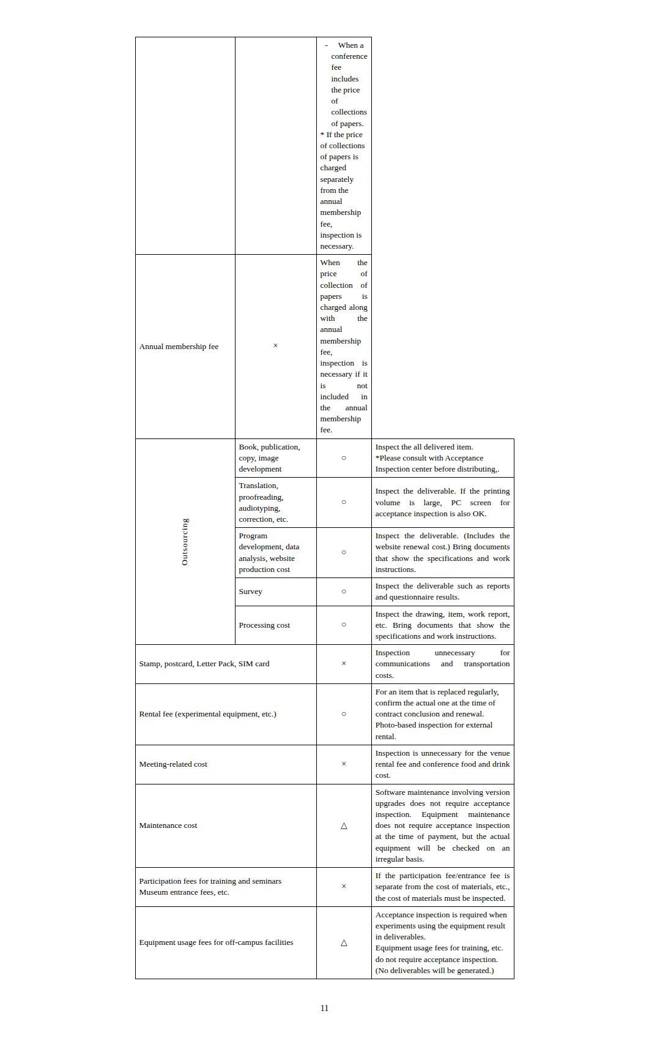| | | - When a conference fee includes the price of collections of papers. * If the price of collections of papers is charged separately from the annual membership fee, inspection is necessary. |
| Annual membership fee | × | When the price of collection of papers is charged along with the annual membership fee, inspection is necessary if it is not included in the annual membership fee. |
| Outsourcing | Book, publication, copy, image development | ○ | Inspect the all delivered item. *Please consult with Acceptance Inspection center before distributing,. |
| Translation, proofreading, audiotyping, correction, etc. | ○ | Inspect the deliverable. If the printing volume is large, PC screen for acceptance inspection is also OK. |
| Program development, data analysis, website production cost | ○ | Inspect the deliverable. (Includes the website renewal cost.) Bring documents that show the specifications and work instructions. |
| Survey | ○ | Inspect the deliverable such as reports and questionnaire results. |
| Processing cost | ○ | Inspect the drawing, item, work report, etc. Bring documents that show the specifications and work instructions. |
| Stamp, postcard, Letter Pack, SIM card | × | Inspection unnecessary for communications and transportation costs. |
| Rental fee (experimental equipment, etc.) | ○ | For an item that is replaced regularly, confirm the actual one at the time of contract conclusion and renewal. Photo-based inspection for external rental. |
| Meeting-related cost | × | Inspection is unnecessary for the venue rental fee and conference food and drink cost. |
| Maintenance cost | △ | Software maintenance involving version upgrades does not require acceptance inspection. Equipment maintenance does not require acceptance inspection at the time of payment, but the actual equipment will be checked on an irregular basis. |
| Participation fees for training and seminars Museum entrance fees, etc. | × | If the participation fee/entrance fee is separate from the cost of materials, etc., the cost of materials must be inspected. |
| Equipment usage fees for off-campus facilities | △ | Acceptance inspection is required when experiments using the equipment result in deliverables. Equipment usage fees for training, etc. do not require acceptance inspection. (No deliverables will be generated.) |
11